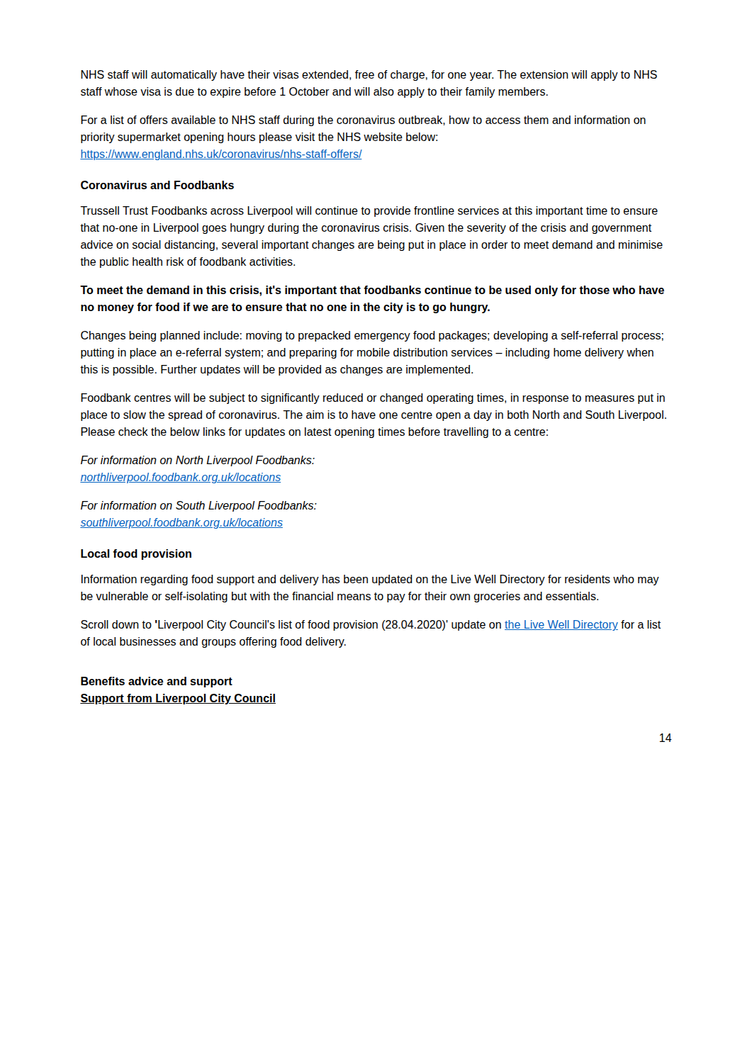NHS staff will automatically have their visas extended, free of charge, for one year. The extension will apply to NHS staff whose visa is due to expire before 1 October and will also apply to their family members.
For a list of offers available to NHS staff during the coronavirus outbreak, how to access them and information on priority supermarket opening hours please visit the NHS website below:
https://www.england.nhs.uk/coronavirus/nhs-staff-offers/
Coronavirus and Foodbanks
Trussell Trust Foodbanks across Liverpool will continue to provide frontline services at this important time to ensure that no-one in Liverpool goes hungry during the coronavirus crisis. Given the severity of the crisis and government advice on social distancing, several important changes are being put in place in order to meet demand and minimise the public health risk of foodbank activities.
To meet the demand in this crisis, it's important that foodbanks continue to be used only for those who have no money for food if we are to ensure that no one in the city is to go hungry.
Changes being planned include: moving to prepacked emergency food packages; developing a self-referral process; putting in place an e-referral system; and preparing for mobile distribution services – including home delivery when this is possible. Further updates will be provided as changes are implemented.
Foodbank centres will be subject to significantly reduced or changed operating times, in response to measures put in place to slow the spread of coronavirus. The aim is to have one centre open a day in both North and South Liverpool. Please check the below links for updates on latest opening times before travelling to a centre:
For information on North Liverpool Foodbanks:
northliverpool.foodbank.org.uk/locations
For information on South Liverpool Foodbanks:
southliverpool.foodbank.org.uk/locations
Local food provision
Information regarding food support and delivery has been updated on the Live Well Directory for residents who may be vulnerable or self-isolating but with the financial means to pay for their own groceries and essentials.
Scroll down to 'Liverpool City Council's list of food provision (28.04.2020)' update on the Live Well Directory for a list of local businesses and groups offering food delivery.
Benefits advice and support
Support from Liverpool City Council
14